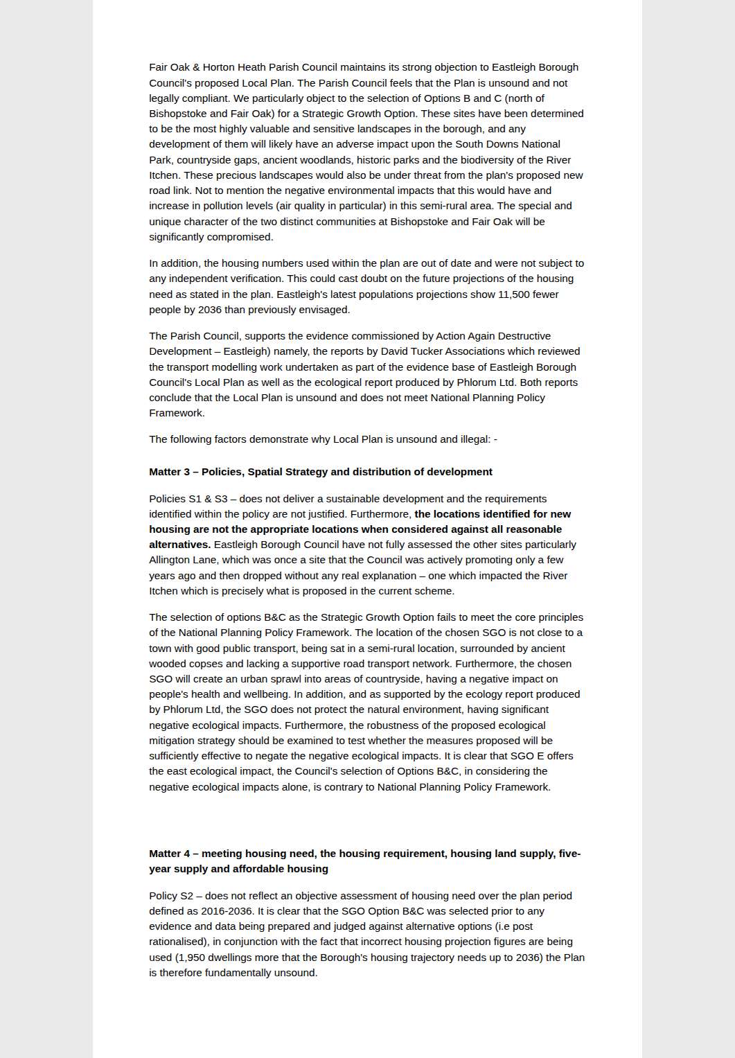Fair Oak & Horton Heath Parish Council maintains its strong objection to Eastleigh Borough Council's proposed Local Plan. The Parish Council feels that the Plan is unsound and not legally compliant. We particularly object to the selection of Options B and C (north of Bishopstoke and Fair Oak) for a Strategic Growth Option. These sites have been determined to be the most highly valuable and sensitive landscapes in the borough, and any development of them will likely have an adverse impact upon the South Downs National Park, countryside gaps, ancient woodlands, historic parks and the biodiversity of the River Itchen. These precious landscapes would also be under threat from the plan's proposed new road link. Not to mention the negative environmental impacts that this would have and increase in pollution levels (air quality in particular) in this semi-rural area. The special and unique character of the two distinct communities at Bishopstoke and Fair Oak will be significantly compromised.
In addition, the housing numbers used within the plan are out of date and were not subject to any independent verification. This could cast doubt on the future projections of the housing need as stated in the plan. Eastleigh's latest populations projections show 11,500 fewer people by 2036 than previously envisaged.
The Parish Council, supports the evidence commissioned by Action Again Destructive Development – Eastleigh) namely, the reports by David Tucker Associations which reviewed the transport modelling work undertaken as part of the evidence base of Eastleigh Borough Council's Local Plan as well as the ecological report produced by Phlorum Ltd. Both reports conclude that the Local Plan is unsound and does not meet National Planning Policy Framework.
The following factors demonstrate why Local Plan is unsound and illegal: -
Matter 3 – Policies, Spatial Strategy and distribution of development
Policies S1 & S3 – does not deliver a sustainable development and the requirements identified within the policy are not justified. Furthermore, the locations identified for new housing are not the appropriate locations when considered against all reasonable alternatives. Eastleigh Borough Council have not fully assessed the other sites particularly Allington Lane, which was once a site that the Council was actively promoting only a few years ago and then dropped without any real explanation – one which impacted the River Itchen which is precisely what is proposed in the current scheme.
The selection of options B&C as the Strategic Growth Option fails to meet the core principles of the National Planning Policy Framework. The location of the chosen SGO is not close to a town with good public transport, being sat in a semi-rural location, surrounded by ancient wooded copses and lacking a supportive road transport network. Furthermore, the chosen SGO will create an urban sprawl into areas of countryside, having a negative impact on people's health and wellbeing. In addition, and as supported by the ecology report produced by Phlorum Ltd, the SGO does not protect the natural environment, having significant negative ecological impacts. Furthermore, the robustness of the proposed ecological mitigation strategy should be examined to test whether the measures proposed will be sufficiently effective to negate the negative ecological impacts. It is clear that SGO E offers the east ecological impact, the Council's selection of Options B&C, in considering the negative ecological impacts alone, is contrary to National Planning Policy Framework.
Matter 4 – meeting housing need, the housing requirement, housing land supply, five-year supply and affordable housing
Policy S2 – does not reflect an objective assessment of housing need over the plan period defined as 2016-2036. It is clear that the SGO Option B&C was selected prior to any evidence and data being prepared and judged against alternative options (i.e post rationalised), in conjunction with the fact that incorrect housing projection figures are being used (1,950 dwellings more that the Borough's housing trajectory needs up to 2036) the Plan is therefore fundamentally unsound.